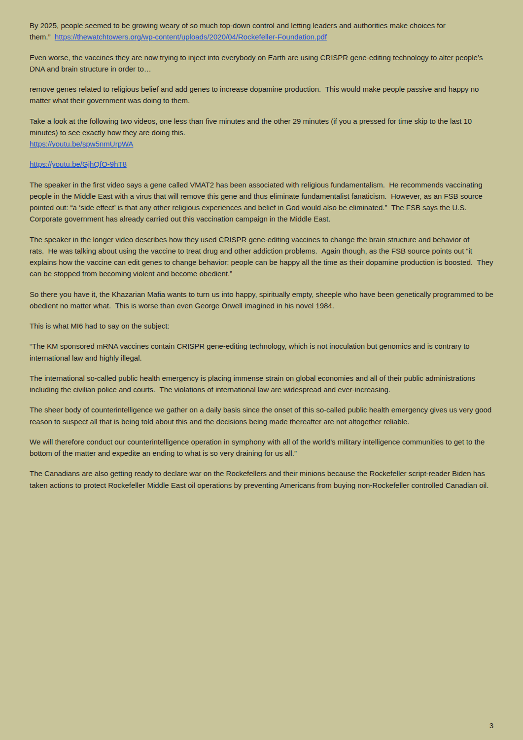By 2025, people seemed to be growing weary of so much top-down control and letting leaders and authorities make choices for them.” https://thewatchtowers.org/wp-content/uploads/2020/04/Rockefeller-Foundation.pdf
Even worse, the vaccines they are now trying to inject into everybody on Earth are using CRISPR gene-editing technology to alter people’s DNA and brain structure in order to…
remove genes related to religious belief and add genes to increase dopamine production. This would make people passive and happy no matter what their government was doing to them.
Take a look at the following two videos, one less than five minutes and the other 29 minutes (if you a pressed for time skip to the last 10 minutes) to see exactly how they are doing this.
https://youtu.be/spw5nmUrpWA
https://youtu.be/GjhQfO-9hT8
The speaker in the first video says a gene called VMAT2 has been associated with religious fundamentalism. He recommends vaccinating people in the Middle East with a virus that will remove this gene and thus eliminate fundamentalist fanaticism. However, as an FSB source pointed out: “a ‘side effect’ is that any other religious experiences and belief in God would also be eliminated.” The FSB says the U.S. Corporate government has already carried out this vaccination campaign in the Middle East.
The speaker in the longer video describes how they used CRISPR gene-editing vaccines to change the brain structure and behavior of rats. He was talking about using the vaccine to treat drug and other addiction problems. Again though, as the FSB source points out “it explains how the vaccine can edit genes to change behavior: people can be happy all the time as their dopamine production is boosted. They can be stopped from becoming violent and become obedient.”
So there you have it, the Khazarian Mafia wants to turn us into happy, spiritually empty, sheeple who have been genetically programmed to be obedient no matter what. This is worse than even George Orwell imagined in his novel 1984.
This is what MI6 had to say on the subject:
“The KM sponsored mRNA vaccines contain CRISPR gene-editing technology, which is not inoculation but genomics and is contrary to international law and highly illegal.
The international so-called public health emergency is placing immense strain on global economies and all of their public administrations including the civilian police and courts. The violations of international law are widespread and ever-increasing.
The sheer body of counterintelligence we gather on a daily basis since the onset of this so-called public health emergency gives us very good reason to suspect all that is being told about this and the decisions being made thereafter are not altogether reliable.
We will therefore conduct our counterintelligence operation in symphony with all of the world’s military intelligence communities to get to the bottom of the matter and expedite an ending to what is so very draining for us all.”
The Canadians are also getting ready to declare war on the Rockefellers and their minions because the Rockefeller script-reader Biden has taken actions to protect Rockefeller Middle East oil operations by preventing Americans from buying non-Rockefeller controlled Canadian oil.
3